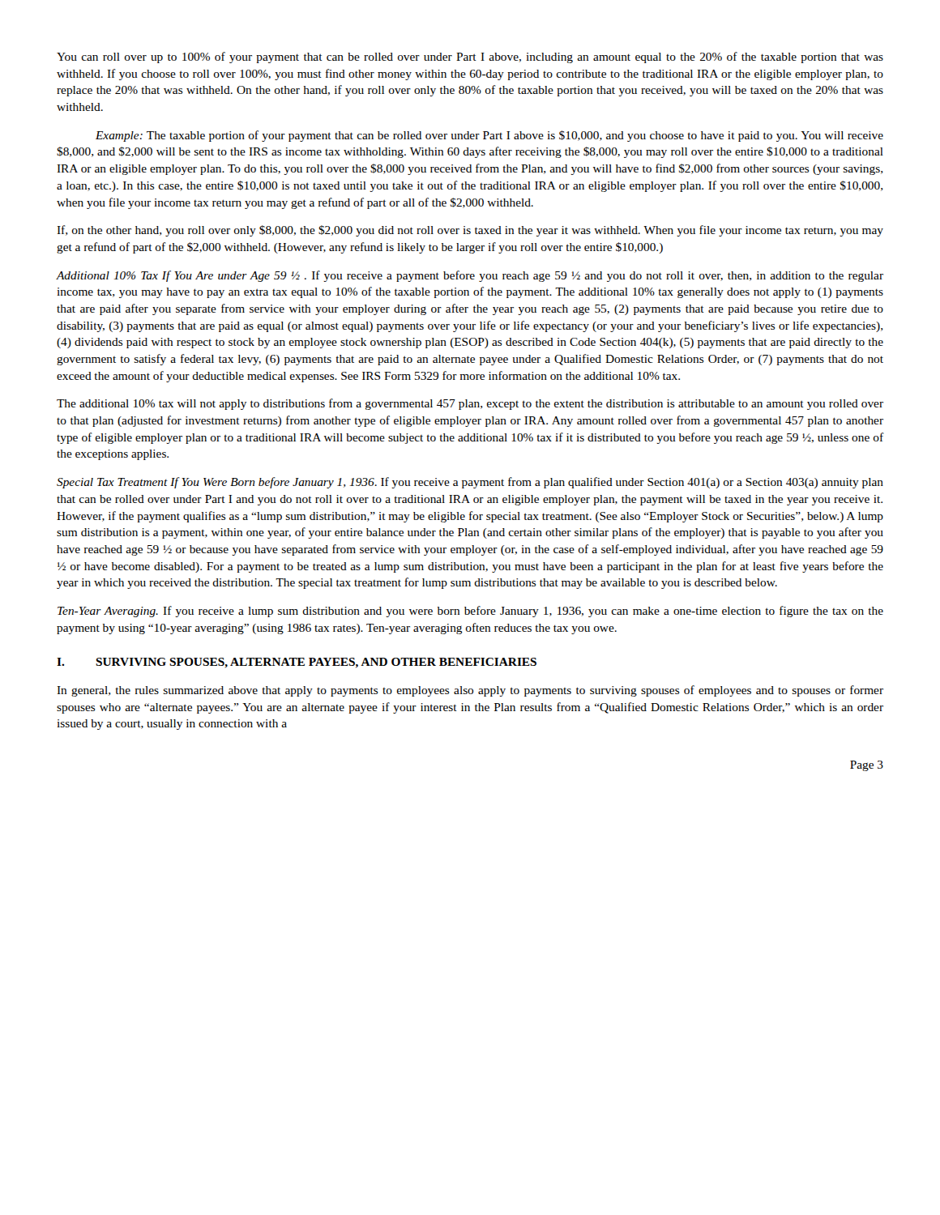You can roll over up to 100% of your payment that can be rolled over under Part I above, including an amount equal to the 20% of the taxable portion that was withheld. If you choose to roll over 100%, you must find other money within the 60-day period to contribute to the traditional IRA or the eligible employer plan, to replace the 20% that was withheld. On the other hand, if you roll over only the 80% of the taxable portion that you received, you will be taxed on the 20% that was withheld.
Example: The taxable portion of your payment that can be rolled over under Part I above is $10,000, and you choose to have it paid to you. You will receive $8,000, and $2,000 will be sent to the IRS as income tax withholding. Within 60 days after receiving the $8,000, you may roll over the entire $10,000 to a traditional IRA or an eligible employer plan. To do this, you roll over the $8,000 you received from the Plan, and you will have to find $2,000 from other sources (your savings, a loan, etc.). In this case, the entire $10,000 is not taxed until you take it out of the traditional IRA or an eligible employer plan. If you roll over the entire $10,000, when you file your income tax return you may get a refund of part or all of the $2,000 withheld.
If, on the other hand, you roll over only $8,000, the $2,000 you did not roll over is taxed in the year it was withheld. When you file your income tax return, you may get a refund of part of the $2,000 withheld. (However, any refund is likely to be larger if you roll over the entire $10,000.)
Additional 10% Tax If You Are under Age 59 ½ . If you receive a payment before you reach age 59 ½ and you do not roll it over, then, in addition to the regular income tax, you may have to pay an extra tax equal to 10% of the taxable portion of the payment. The additional 10% tax generally does not apply to (1) payments that are paid after you separate from service with your employer during or after the year you reach age 55, (2) payments that are paid because you retire due to disability, (3) payments that are paid as equal (or almost equal) payments over your life or life expectancy (or your and your beneficiary’s lives or life expectancies), (4) dividends paid with respect to stock by an employee stock ownership plan (ESOP) as described in Code Section 404(k), (5) payments that are paid directly to the government to satisfy a federal tax levy, (6) payments that are paid to an alternate payee under a Qualified Domestic Relations Order, or (7) payments that do not exceed the amount of your deductible medical expenses. See IRS Form 5329 for more information on the additional 10% tax.
The additional 10% tax will not apply to distributions from a governmental 457 plan, except to the extent the distribution is attributable to an amount you rolled over to that plan (adjusted for investment returns) from another type of eligible employer plan or IRA. Any amount rolled over from a governmental 457 plan to another type of eligible employer plan or to a traditional IRA will become subject to the additional 10% tax if it is distributed to you before you reach age 59 ½, unless one of the exceptions applies.
Special Tax Treatment If You Were Born before January 1, 1936. If you receive a payment from a plan qualified under Section 401(a) or a Section 403(a) annuity plan that can be rolled over under Part I and you do not roll it over to a traditional IRA or an eligible employer plan, the payment will be taxed in the year you receive it. However, if the payment qualifies as a “lump sum distribution,” it may be eligible for special tax treatment. (See also “Employer Stock or Securities”, below.) A lump sum distribution is a payment, within one year, of your entire balance under the Plan (and certain other similar plans of the employer) that is payable to you after you have reached age 59 ½ or because you have separated from service with your employer (or, in the case of a self-employed individual, after you have reached age 59 ½ or have become disabled). For a payment to be treated as a lump sum distribution, you must have been a participant in the plan for at least five years before the year in which you received the distribution. The special tax treatment for lump sum distributions that may be available to you is described below.
Ten-Year Averaging. If you receive a lump sum distribution and you were born before January 1, 1936, you can make a one-time election to figure the tax on the payment by using “10-year averaging” (using 1986 tax rates). Ten-year averaging often reduces the tax you owe.
I. SURVIVING SPOUSES, ALTERNATE PAYEES, AND OTHER BENEFICIARIES
In general, the rules summarized above that apply to payments to employees also apply to payments to surviving spouses of employees and to spouses or former spouses who are “alternate payees.” You are an alternate payee if your interest in the Plan results from a “Qualified Domestic Relations Order,” which is an order issued by a court, usually in connection with a
Page 3